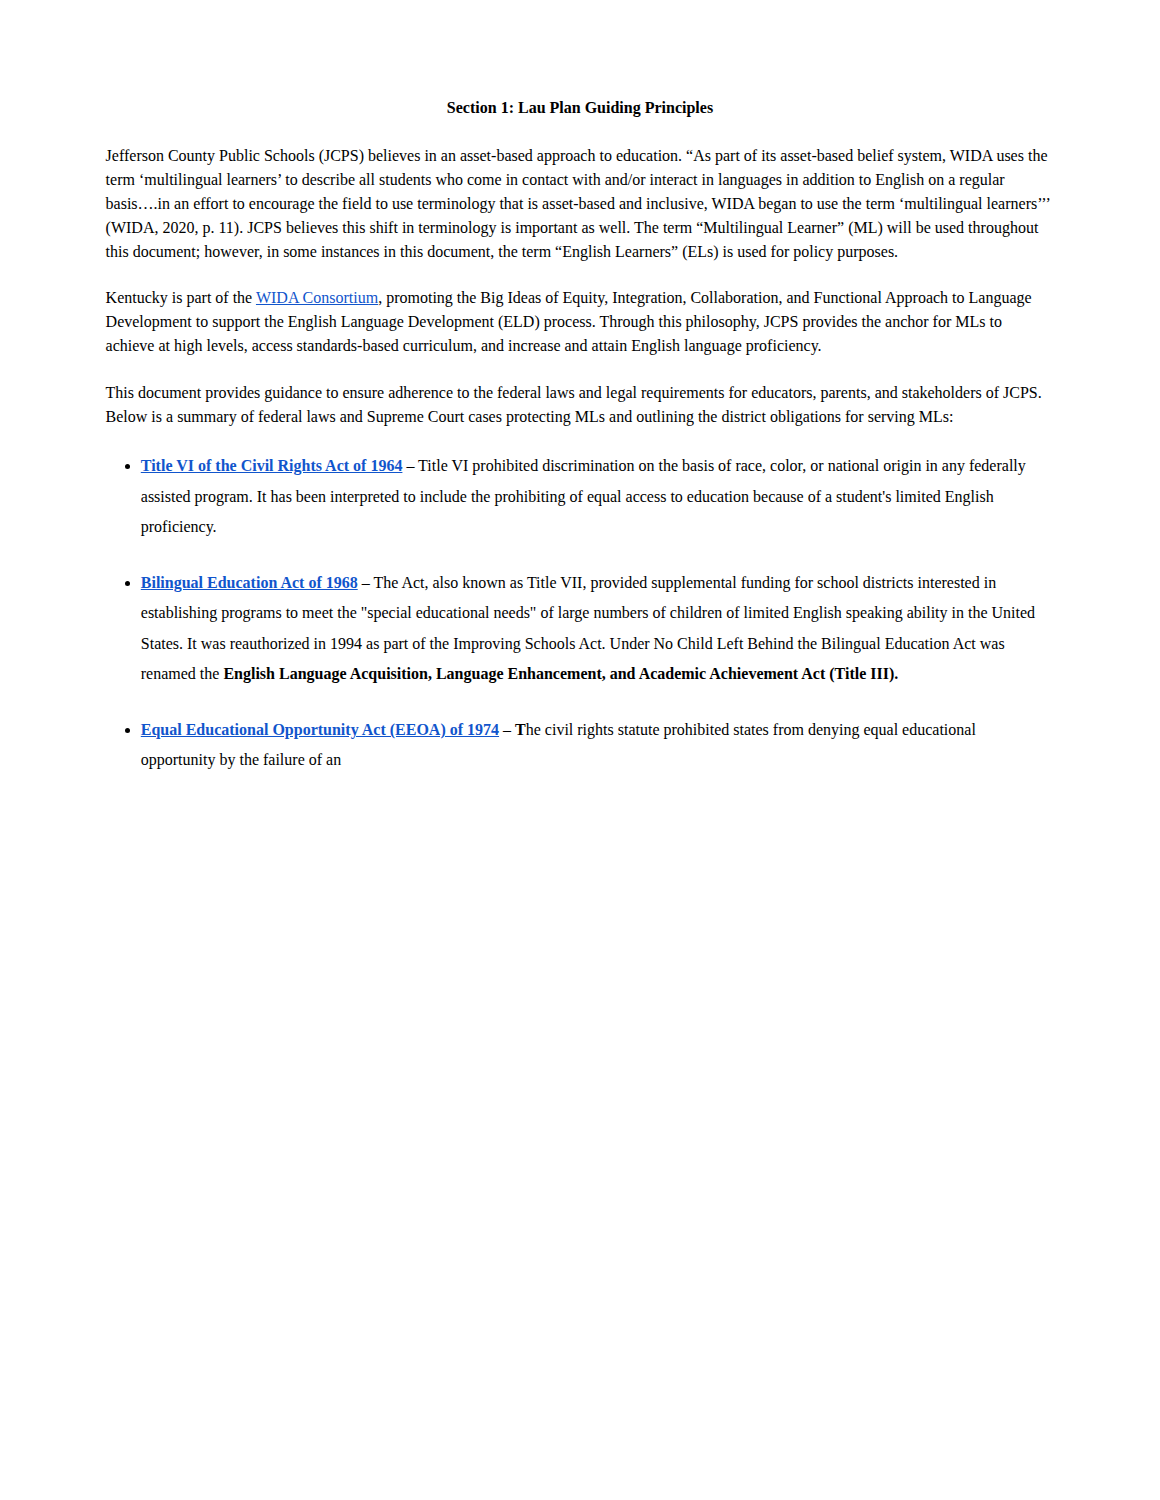Section 1: Lau Plan Guiding Principles
Jefferson County Public Schools (JCPS) believes in an asset-based approach to education. “As part of its asset-based belief system, WIDA uses the term ‘multilingual learners’ to describe all students who come in contact with and/or interact in languages in addition to English on a regular basis….in an effort to encourage the field to use terminology that is asset-based and inclusive, WIDA began to use the term ‘multilingual learners’’’ (WIDA, 2020, p. 11). JCPS believes this shift in terminology is important as well. The term “Multilingual Learner” (ML) will be used throughout this document; however, in some instances in this document, the term “English Learners” (ELs) is used for policy purposes.
Kentucky is part of the WIDA Consortium, promoting the Big Ideas of Equity, Integration, Collaboration, and Functional Approach to Language Development to support the English Language Development (ELD) process. Through this philosophy, JCPS provides the anchor for MLs to achieve at high levels, access standards-based curriculum, and increase and attain English language proficiency.
This document provides guidance to ensure adherence to the federal laws and legal requirements for educators, parents, and stakeholders of JCPS. Below is a summary of federal laws and Supreme Court cases protecting MLs and outlining the district obligations for serving MLs:
Title VI of the Civil Rights Act of 1964 – Title VI prohibited discrimination on the basis of race, color, or national origin in any federally assisted program. It has been interpreted to include the prohibiting of equal access to education because of a student's limited English proficiency.
Bilingual Education Act of 1968 – The Act, also known as Title VII, provided supplemental funding for school districts interested in establishing programs to meet the "special educational needs" of large numbers of children of limited English speaking ability in the United States. It was reauthorized in 1994 as part of the Improving Schools Act. Under No Child Left Behind the Bilingual Education Act was renamed the English Language Acquisition, Language Enhancement, and Academic Achievement Act (Title III).
Equal Educational Opportunity Act (EEOA) of 1974 – The civil rights statute prohibited states from denying equal educational opportunity by the failure of an